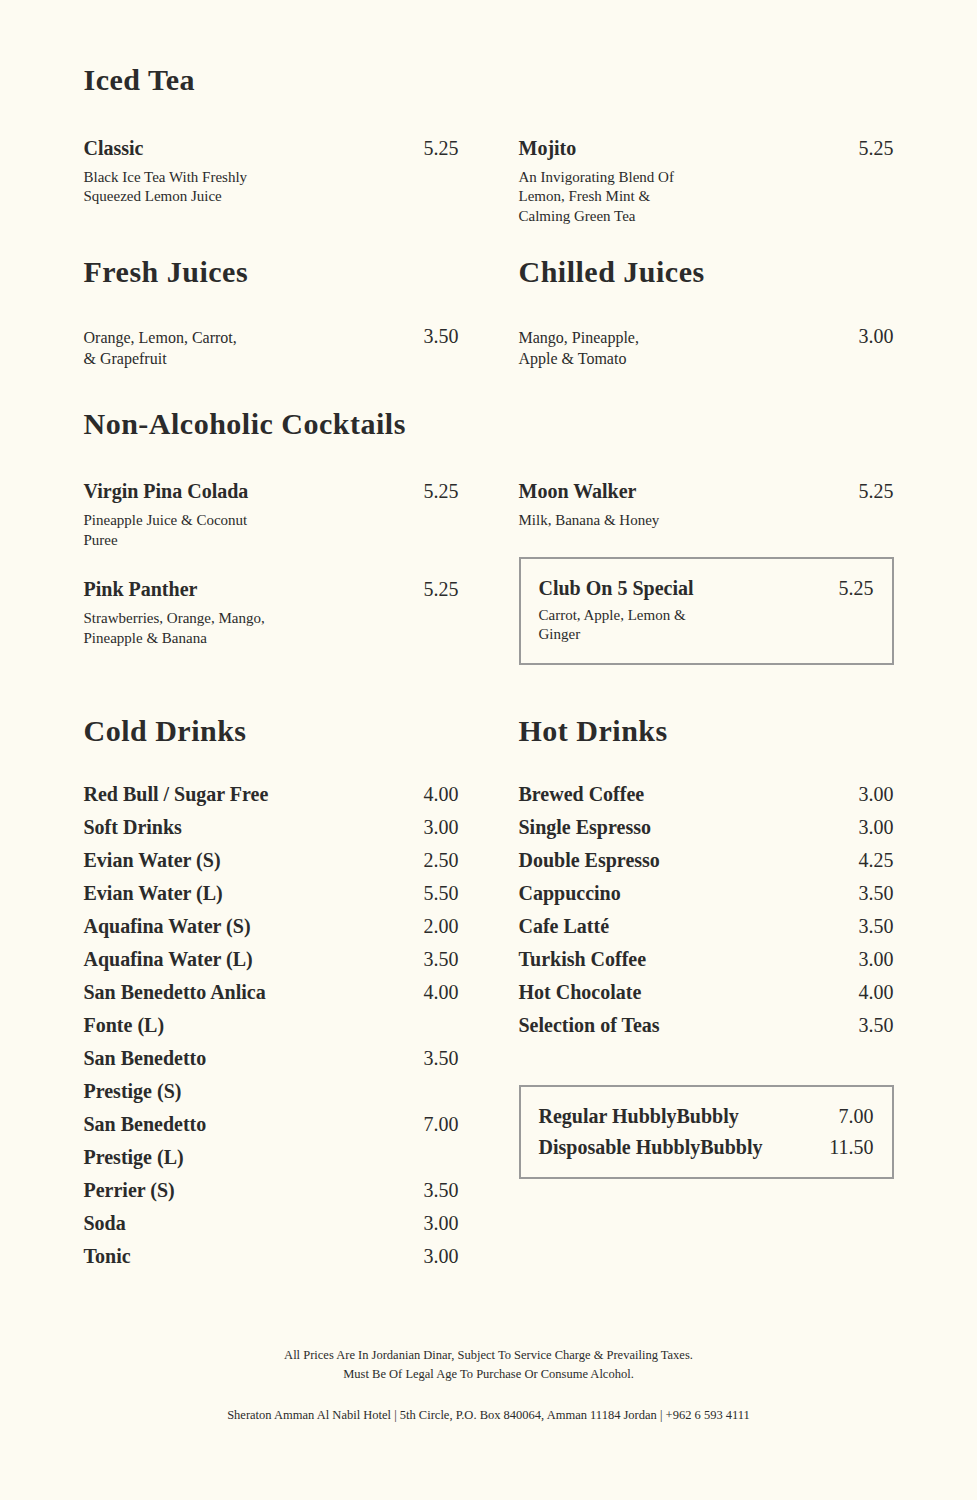Iced Tea
Classic 5.25
Black Ice Tea With Freshly
Squeezed Lemon Juice
Mojito 5.25
An Invigorating Blend Of
Lemon, Fresh Mint &
Calming Green Tea
Fresh Juices
Orange, Lemon, Carrot,
& Grapefruit 3.50
Chilled Juices
Mango, Pineapple,
Apple & Tomato 3.00
Non-Alcoholic Cocktails
Virgin Pina Colada 5.25
Pineapple Juice & Coconut
Puree
Pink Panther 5.25
Strawberries, Orange, Mango,
Pineapple & Banana
Moon Walker 5.25
Milk, Banana & Honey
Club On 5 Special 5.25
Carrot, Apple, Lemon &
Ginger
Cold Drinks
| Red Bull / Sugar Free | 4.00 |
| Soft Drinks | 3.00 |
| Evian Water (S) | 2.50 |
| Evian Water (L) | 5.50 |
| Aquafina Water (S) | 2.00 |
| Aquafina Water (L) | 3.50 |
| San Benedetto Anlica | 4.00 |
| Fonte (L) | |
| San Benedetto | 3.50 |
| Prestige (S) | |
| San Benedetto | 7.00 |
| Prestige (L) | |
| Perrier (S) | 3.50 |
| Soda | 3.00 |
| Tonic | 3.00 |
Hot Drinks
| Brewed Coffee | 3.00 |
| Single Espresso | 3.00 |
| Double Espresso | 4.25 |
| Cappuccino | 3.50 |
| Cafe Latté | 3.50 |
| Turkish Coffee | 3.00 |
| Hot Chocolate | 4.00 |
| Selection of Teas | 3.50 |
| Regular HubblyBubbly | 7.00 |
| Disposable HubblyBubbly | 11.50 |
All Prices Are In Jordanian Dinar, Subject To Service Charge & Prevailing Taxes.
Must Be Of Legal Age To Purchase Or Consume Alcohol.
Sheraton Amman Al Nabil Hotel | 5th Circle, P.O. Box 840064, Amman 11184 Jordan | +962 6 593 4111